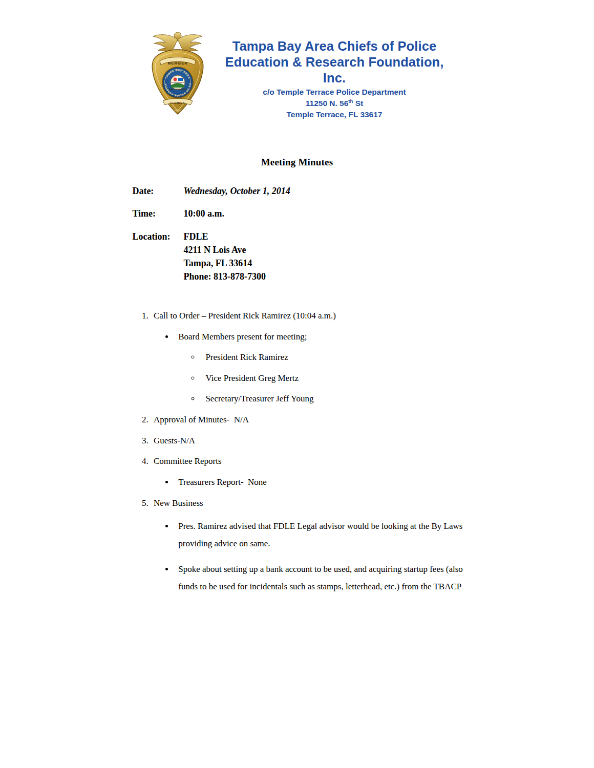MEMBER TAMPA BAY AREA CHIEFS OF POLICE ASSOCIATION STATE OF FLORIDA FLORIDA
Tampa Bay Area Chiefs of Police
Education & Research Foundation, Inc.
c/o Temple Terrace Police Department
11250 N. 56th St
Temple Terrace, FL 33617
Meeting Minutes
| Date: | Wednesday, October 1, 2014 |
| Time: | 10:00 a.m. |
| Location: | FDLE 4211 N Lois Ave Tampa, FL 33614 Phone: 813-878-7300 |
Call to Order – President Rick Ramirez (10:04 a.m.)
Board Members present for meeting;
President Rick Ramirez
Vice President Greg Mertz
Secretary/Treasurer Jeff Young
Approval of Minutes- N/A
Guests-N/A
Committee Reports
Treasurers Report- None
New Business
Pres. Ramirez advised that FDLE Legal advisor would be looking at the By Laws providing advice on same.
Spoke about setting up a bank account to be used, and acquiring startup fees (also funds to be used for incidentals such as stamps, letterhead, etc.) from the TBACP